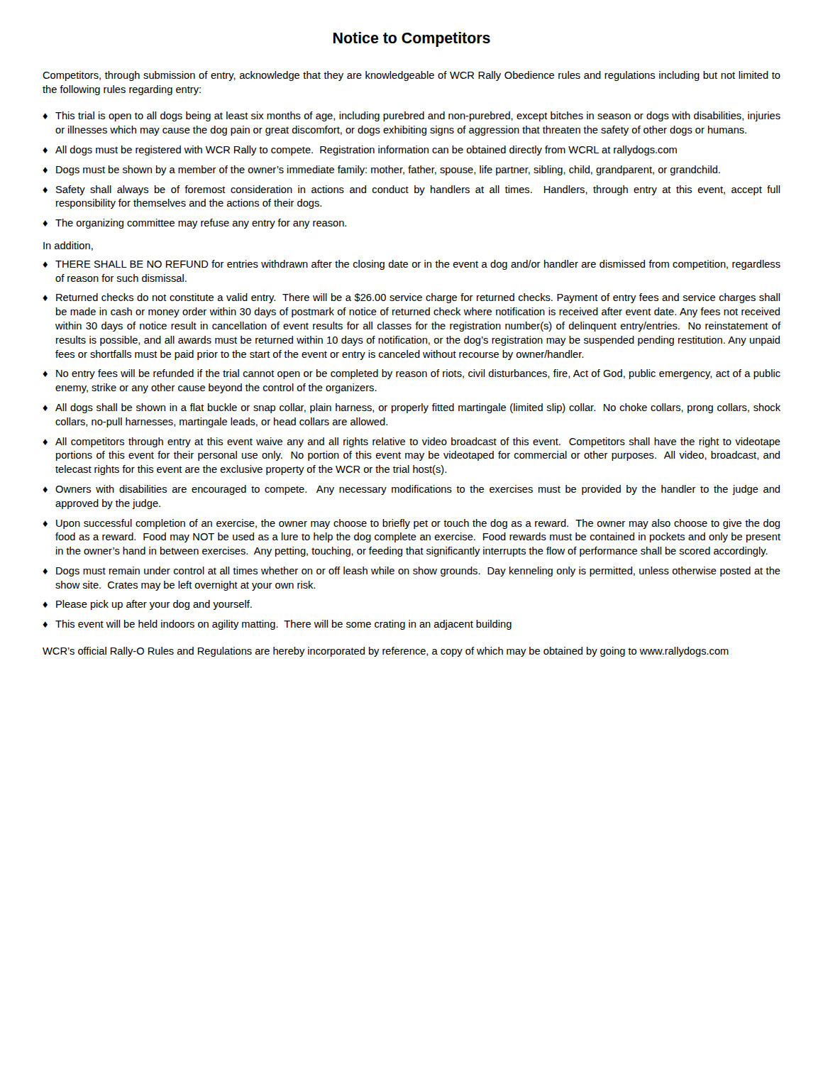Notice to Competitors
Competitors, through submission of entry, acknowledge that they are knowledgeable of WCR Rally Obedience rules and regulations including but not limited to the following rules regarding entry:
This trial is open to all dogs being at least six months of age, including purebred and non-purebred, except bitches in season or dogs with disabilities, injuries or illnesses which may cause the dog pain or great discomfort, or dogs exhibiting signs of aggression that threaten the safety of other dogs or humans.
All dogs must be registered with WCR Rally to compete. Registration information can be obtained directly from WCRL at rallydogs.com
Dogs must be shown by a member of the owner’s immediate family: mother, father, spouse, life partner, sibling, child, grandparent, or grandchild.
Safety shall always be of foremost consideration in actions and conduct by handlers at all times. Handlers, through entry at this event, accept full responsibility for themselves and the actions of their dogs.
The organizing committee may refuse any entry for any reason.
In addition,
THERE SHALL BE NO REFUND for entries withdrawn after the closing date or in the event a dog and/or handler are dismissed from competition, regardless of reason for such dismissal.
Returned checks do not constitute a valid entry. There will be a $26.00 service charge for returned checks. Payment of entry fees and service charges shall be made in cash or money order within 30 days of postmark of notice of returned check where notification is received after event date. Any fees not received within 30 days of notice result in cancellation of event results for all classes for the registration number(s) of delinquent entry/entries. No reinstatement of results is possible, and all awards must be returned within 10 days of notification, or the dog’s registration may be suspended pending restitution. Any unpaid fees or shortfalls must be paid prior to the start of the event or entry is canceled without recourse by owner/handler.
No entry fees will be refunded if the trial cannot open or be completed by reason of riots, civil disturbances, fire, Act of God, public emergency, act of a public enemy, strike or any other cause beyond the control of the organizers.
All dogs shall be shown in a flat buckle or snap collar, plain harness, or properly fitted martingale (limited slip) collar. No choke collars, prong collars, shock collars, no-pull harnesses, martingale leads, or head collars are allowed.
All competitors through entry at this event waive any and all rights relative to video broadcast of this event. Competitors shall have the right to videotape portions of this event for their personal use only. No portion of this event may be videotaped for commercial or other purposes. All video, broadcast, and telecast rights for this event are the exclusive property of the WCR or the trial host(s).
Owners with disabilities are encouraged to compete. Any necessary modifications to the exercises must be provided by the handler to the judge and approved by the judge.
Upon successful completion of an exercise, the owner may choose to briefly pet or touch the dog as a reward. The owner may also choose to give the dog food as a reward. Food may NOT be used as a lure to help the dog complete an exercise. Food rewards must be contained in pockets and only be present in the owner’s hand in between exercises. Any petting, touching, or feeding that significantly interrupts the flow of performance shall be scored accordingly.
Dogs must remain under control at all times whether on or off leash while on show grounds. Day kenneling only is permitted, unless otherwise posted at the show site. Crates may be left overnight at your own risk.
Please pick up after your dog and yourself.
This event will be held indoors on agility matting. There will be some crating in an adjacent building
WCR’s official Rally-O Rules and Regulations are hereby incorporated by reference, a copy of which may be obtained by going to www.rallydogs.com